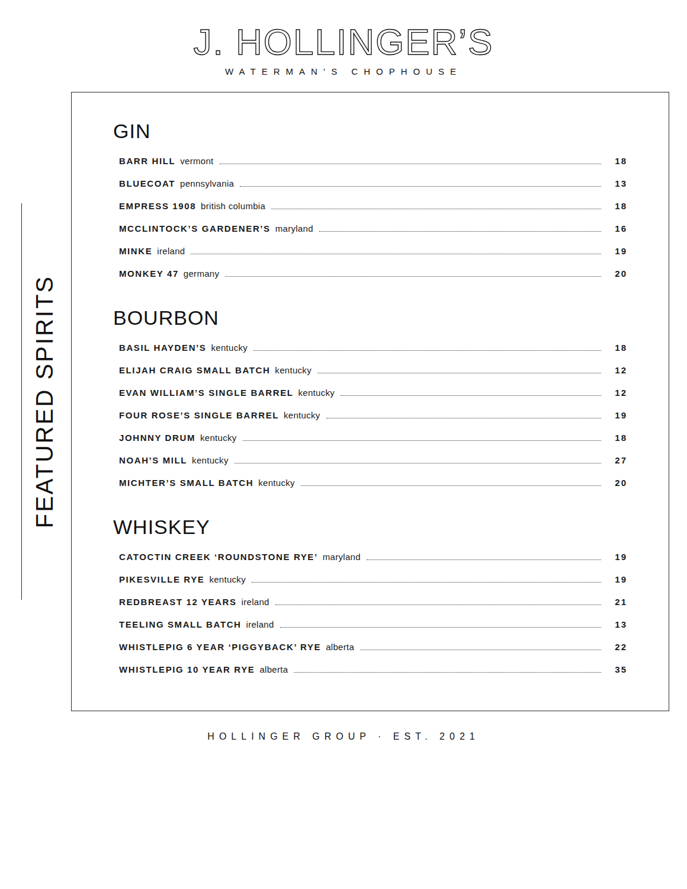J. Hollinger’s
Waterman’s Chophouse
Featured Spirits
Gin
Barr Hill vermont 18
Bluecoat pennsylvania 13
Empress 1908 british columbia 18
McClintock’s Gardener’s maryland 16
Minke ireland 19
Monkey 47 germany 20
Bourbon
Basil Hayden’s kentucky 18
Elijah Craig Small Batch kentucky 12
Evan William’s Single Barrel kentucky 12
Four Rose’s Single Barrel kentucky 19
Johnny Drum kentucky 18
Noah’s Mill kentucky 27
Michter’s Small Batch kentucky 20
Whiskey
Catoctin Creek ‘Roundstone Rye’ maryland 19
Pikesville Rye kentucky 19
Redbreast 12 Years ireland 21
Teeling Small Batch ireland 13
Whistlepig 6 Year ‘Piggyback’ Rye alberta 22
Whistlepig 10 Year Rye alberta 35
Hollinger Group · Est. 2021